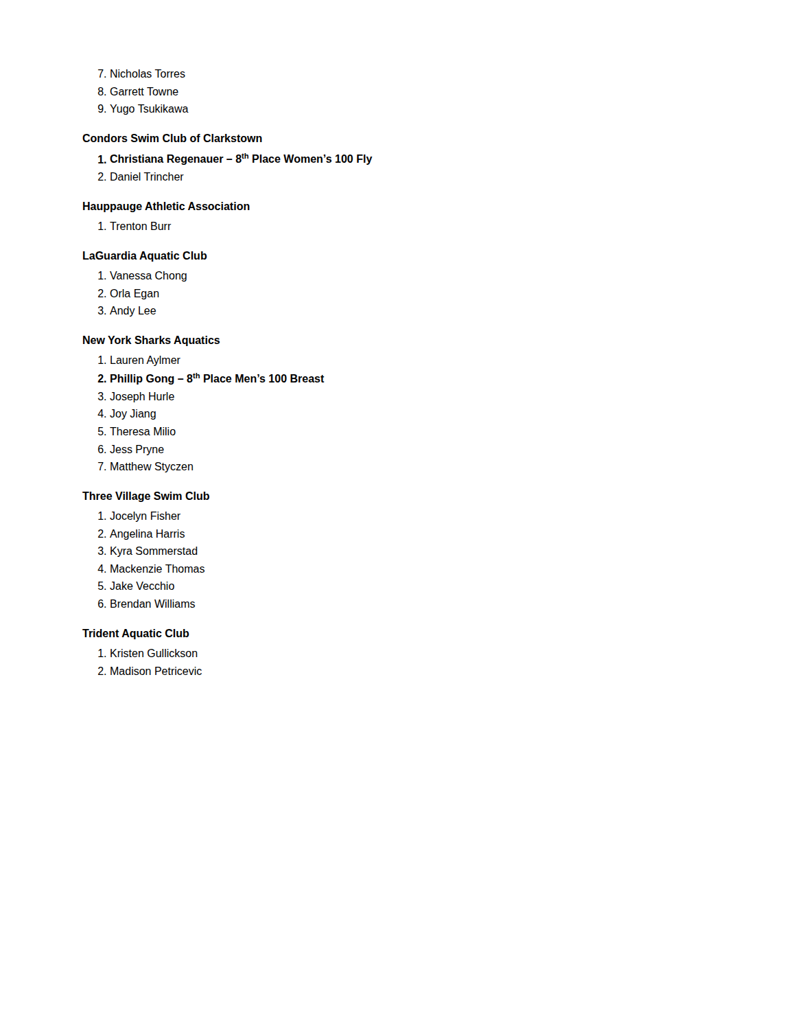Nicholas Torres
Garrett Towne
Yugo Tsukikawa
Condors Swim Club of Clarkstown
Christiana Regenauer – 8th Place Women’s 100 Fly
Daniel Trincher
Hauppauge Athletic Association
Trenton Burr
LaGuardia Aquatic Club
Vanessa Chong
Orla Egan
Andy Lee
New York Sharks Aquatics
Lauren Aylmer
Phillip Gong – 8th Place Men’s 100 Breast
Joseph Hurle
Joy Jiang
Theresa Milio
Jess Pryne
Matthew Styczen
Three Village Swim Club
Jocelyn Fisher
Angelina Harris
Kyra Sommerstad
Mackenzie Thomas
Jake Vecchio
Brendan Williams
Trident Aquatic Club
Kristen Gullickson
Madison Petricevic